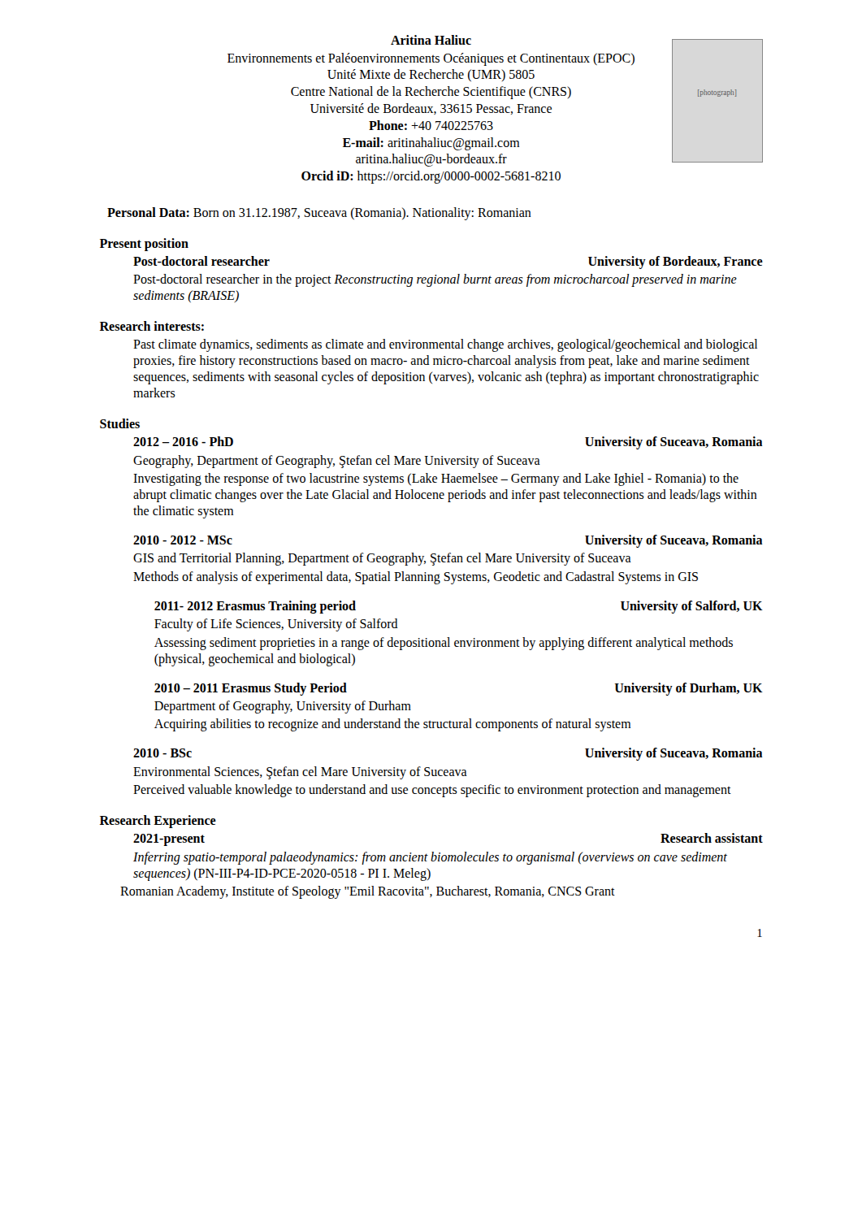[photograph]
Aritina Haliuc
Environnements et Paléoenvironnements Océaniques et Continentaux (EPOC)
Unité Mixte de Recherche (UMR) 5805
Centre National de la Recherche Scientifique (CNRS)
Université de Bordeaux, 33615 Pessac, France
Phone: +40 740225763
E-mail: aritinahaliuc@gmail.com
aritina.haliuc@u-bordeaux.fr
Orcid iD: https://orcid.org/0000-0002-5681-8210
Personal Data: Born on 31.12.1987, Suceava (Romania). Nationality: Romanian
Present position
Post-doctoral researcher University of Bordeaux, France
Post-doctoral researcher in the project Reconstructing regional burnt areas from microcharcoal preserved in marine sediments (BRAISE)
Research interests:
Past climate dynamics, sediments as climate and environmental change archives, geological/geochemical and biological proxies, fire history reconstructions based on macro- and micro-charcoal analysis from peat, lake and marine sediment sequences, sediments with seasonal cycles of deposition (varves), volcanic ash (tephra) as important chronostratigraphic markers
Studies
2012 – 2016 - PhD University of Suceava, Romania
Geography, Department of Geography, Ştefan cel Mare University of Suceava
Investigating the response of two lacustrine systems (Lake Haemelsee – Germany and Lake Ighiel - Romania) to the abrupt climatic changes over the Late Glacial and Holocene periods and infer past teleconnections and leads/lags within the climatic system
2010 - 2012 - MSc University of Suceava, Romania
GIS and Territorial Planning, Department of Geography, Ştefan cel Mare University of Suceava
Methods of analysis of experimental data, Spatial Planning Systems, Geodetic and Cadastral Systems in GIS
2011- 2012 Erasmus Training period University of Salford, UK
Faculty of Life Sciences, University of Salford
Assessing sediment proprieties in a range of depositional environment by applying different analytical methods (physical, geochemical and biological)
2010 – 2011 Erasmus Study Period University of Durham, UK
Department of Geography, University of Durham
Acquiring abilities to recognize and understand the structural components of natural system
2010 - BSc University of Suceava, Romania
Environmental Sciences, Ştefan cel Mare University of Suceava
Perceived valuable knowledge to understand and use concepts specific to environment protection and management
Research Experience
2021-present Research assistant
Inferring spatio-temporal palaeodynamics: from ancient biomolecules to organismal (overviews on cave sediment sequences) (PN-III-P4-ID-PCE-2020-0518 - PI I. Meleg)
Romanian Academy, Institute of Speology "Emil Racovita", Bucharest, Romania, CNCS Grant
1